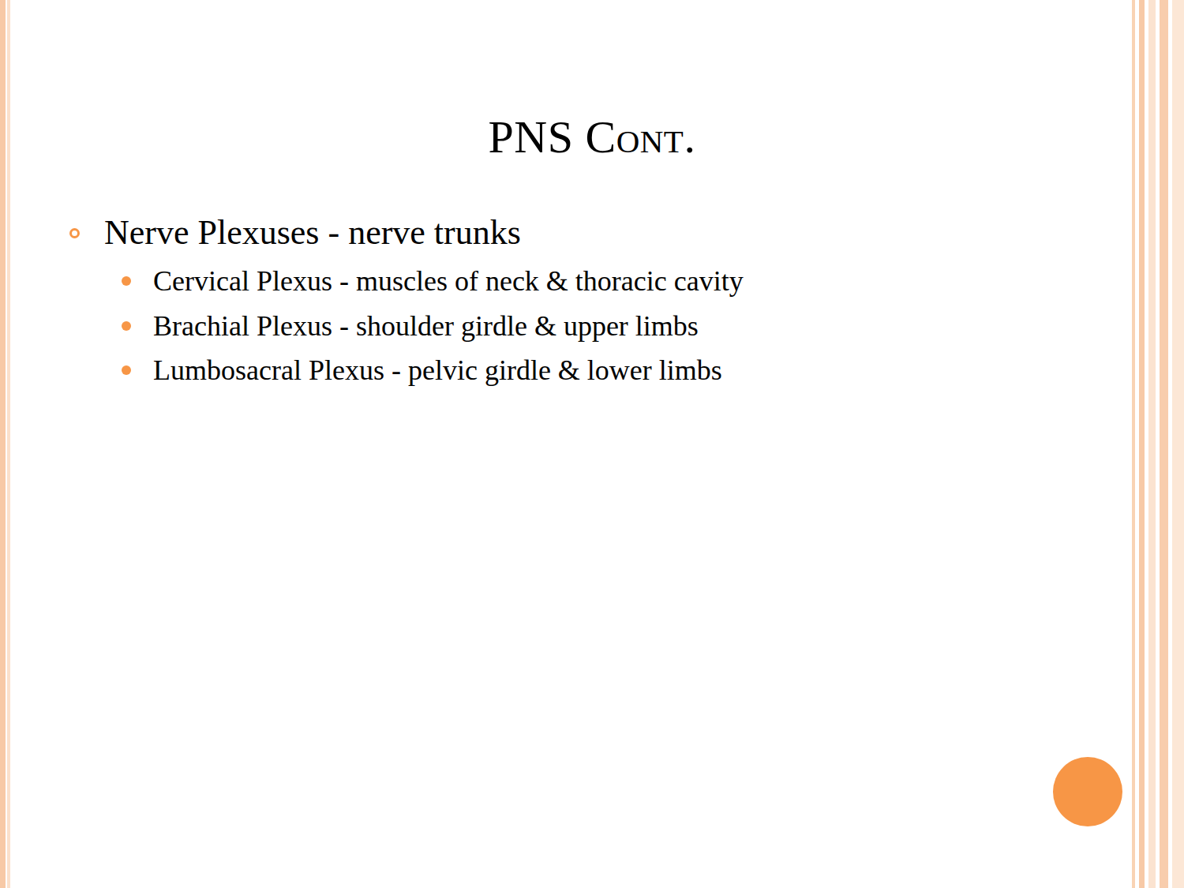PNS Cont.
Nerve Plexuses - nerve trunks
Cervical Plexus - muscles of neck & thoracic cavity
Brachial Plexus - shoulder girdle & upper limbs
Lumbosacral Plexus - pelvic girdle & lower limbs